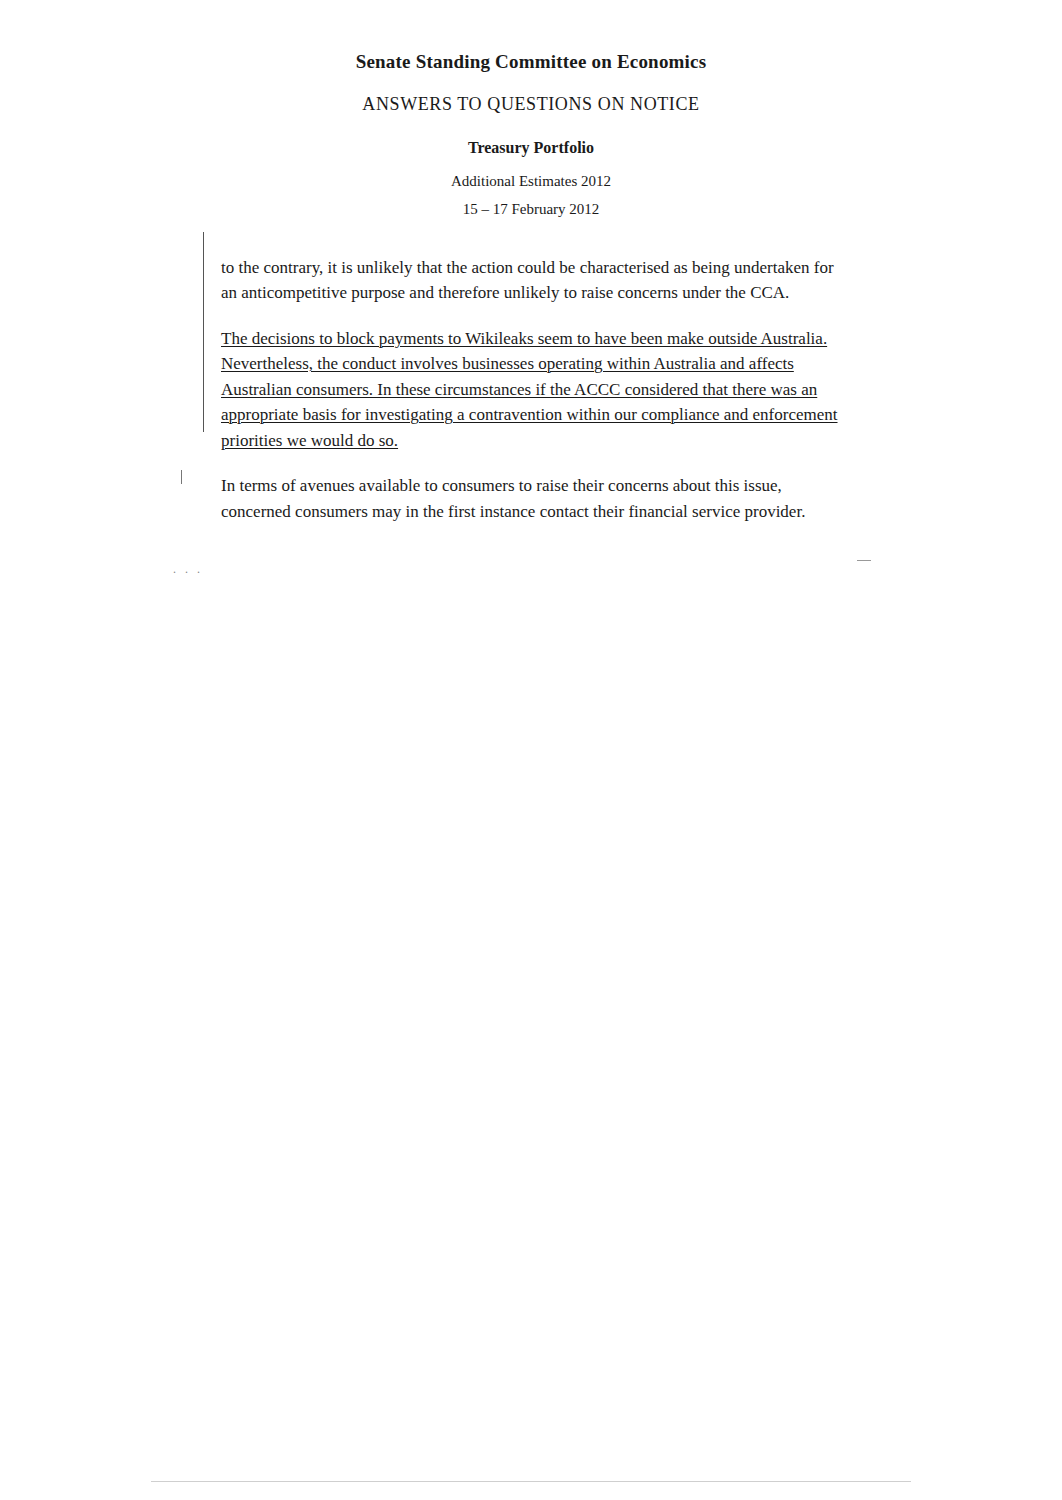Senate Standing Committee on Economics
ANSWERS TO QUESTIONS ON NOTICE
Treasury Portfolio
Additional Estimates 2012
15 – 17 February 2012
. . .
to the contrary, it is unlikely that the action could be characterised as being undertaken for an anticompetitive purpose and therefore unlikely to raise concerns under the CCA.
The decisions to block payments to Wikileaks seem to have been make outside Australia. Nevertheless, the conduct involves businesses operating within Australia and affects Australian consumers. In these circumstances if the ACCC considered that there was an appropriate basis for investigating a contravention within our compliance and enforcement priorities we would do so.
In terms of avenues available to consumers to raise their concerns about this issue, concerned consumers may in the first instance contact their financial service provider.